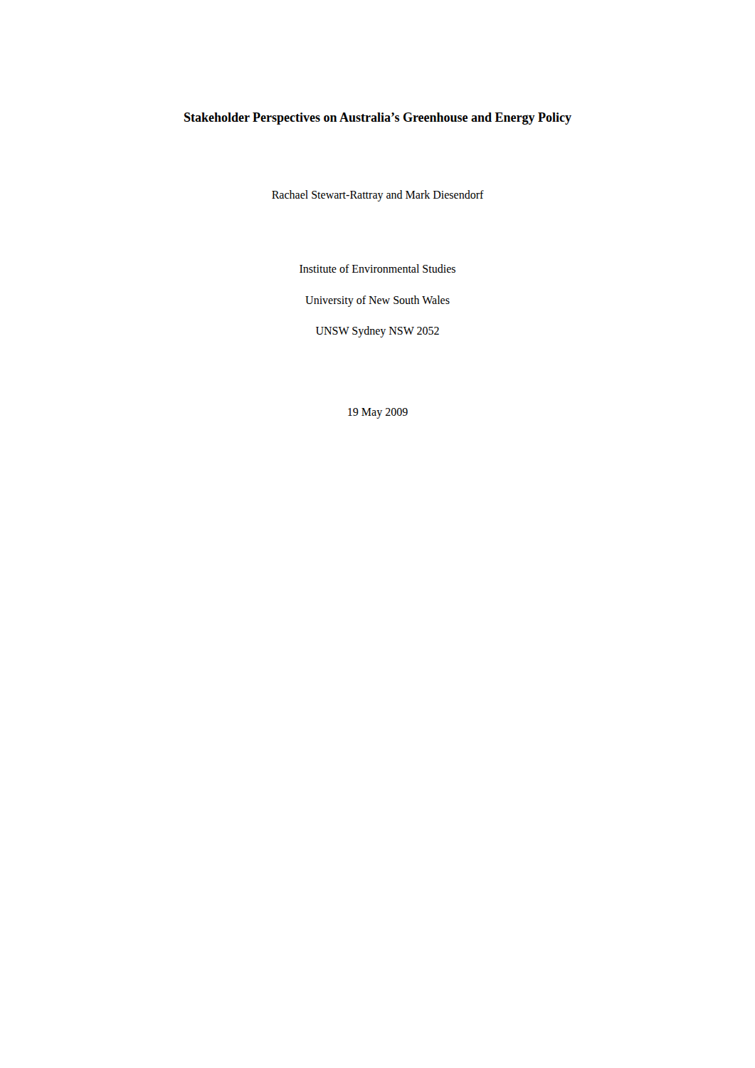Stakeholder Perspectives on Australia’s Greenhouse and Energy Policy
Rachael Stewart-Rattray and Mark Diesendorf
Institute of Environmental Studies
University of New South Wales
UNSW Sydney NSW 2052
19 May 2009